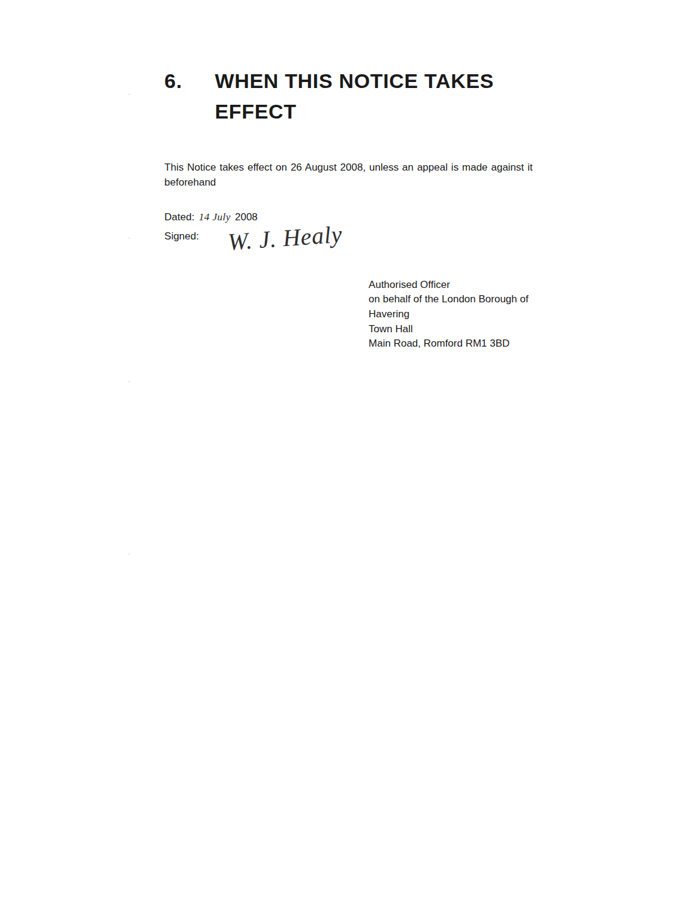· · · ·
6. When this notice takes effect
This Notice takes effect on 26 August 2008, unless an appeal is made against it beforehand
Dated: 14 July 2008
Signed: W. J. Healy
Authorised Officer
on behalf of the London Borough of
Havering
Town Hall
Main Road, Romford RM1 3BD